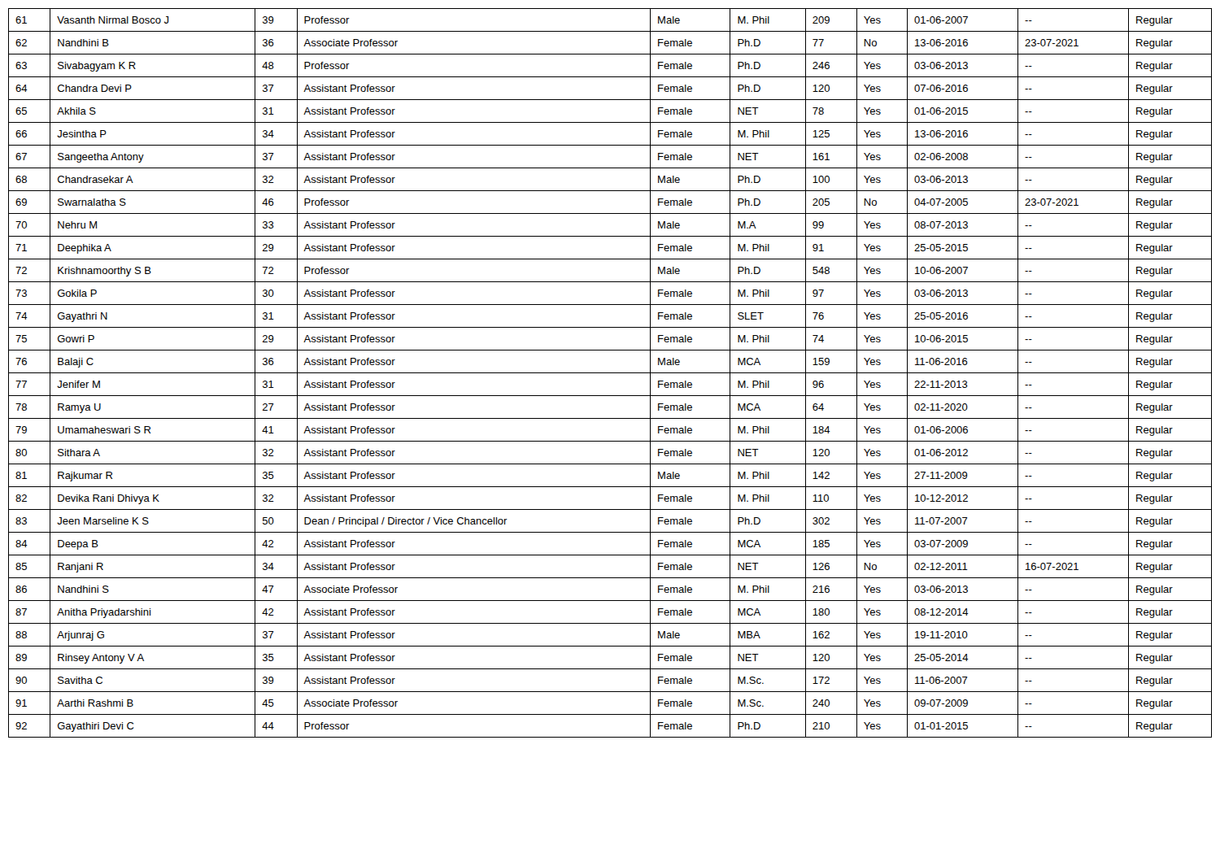| 61 | Vasanth Nirmal Bosco J | 39 | Professor | Male | M. Phil | 209 | Yes | 01-06-2007 | -- | Regular |
| 62 | Nandhini B | 36 | Associate Professor | Female | Ph.D | 77 | No | 13-06-2016 | 23-07-2021 | Regular |
| 63 | Sivabagyam K R | 48 | Professor | Female | Ph.D | 246 | Yes | 03-06-2013 | -- | Regular |
| 64 | Chandra Devi P | 37 | Assistant Professor | Female | Ph.D | 120 | Yes | 07-06-2016 | -- | Regular |
| 65 | Akhila S | 31 | Assistant Professor | Female | NET | 78 | Yes | 01-06-2015 | -- | Regular |
| 66 | Jesintha P | 34 | Assistant Professor | Female | M. Phil | 125 | Yes | 13-06-2016 | -- | Regular |
| 67 | Sangeetha Antony | 37 | Assistant Professor | Female | NET | 161 | Yes | 02-06-2008 | -- | Regular |
| 68 | Chandrasekar A | 32 | Assistant Professor | Male | Ph.D | 100 | Yes | 03-06-2013 | -- | Regular |
| 69 | Swarnalatha S | 46 | Professor | Female | Ph.D | 205 | No | 04-07-2005 | 23-07-2021 | Regular |
| 70 | Nehru M | 33 | Assistant Professor | Male | M.A | 99 | Yes | 08-07-2013 | -- | Regular |
| 71 | Deephika A | 29 | Assistant Professor | Female | M. Phil | 91 | Yes | 25-05-2015 | -- | Regular |
| 72 | Krishnamoorthy S B | 72 | Professor | Male | Ph.D | 548 | Yes | 10-06-2007 | -- | Regular |
| 73 | Gokila P | 30 | Assistant Professor | Female | M. Phil | 97 | Yes | 03-06-2013 | -- | Regular |
| 74 | Gayathri N | 31 | Assistant Professor | Female | SLET | 76 | Yes | 25-05-2016 | -- | Regular |
| 75 | Gowri P | 29 | Assistant Professor | Female | M. Phil | 74 | Yes | 10-06-2015 | -- | Regular |
| 76 | Balaji C | 36 | Assistant Professor | Male | MCA | 159 | Yes | 11-06-2016 | -- | Regular |
| 77 | Jenifer M | 31 | Assistant Professor | Female | M. Phil | 96 | Yes | 22-11-2013 | -- | Regular |
| 78 | Ramya U | 27 | Assistant Professor | Female | MCA | 64 | Yes | 02-11-2020 | -- | Regular |
| 79 | Umamaheswari S R | 41 | Assistant Professor | Female | M. Phil | 184 | Yes | 01-06-2006 | -- | Regular |
| 80 | Sithara A | 32 | Assistant Professor | Female | NET | 120 | Yes | 01-06-2012 | -- | Regular |
| 81 | Rajkumar R | 35 | Assistant Professor | Male | M. Phil | 142 | Yes | 27-11-2009 | -- | Regular |
| 82 | Devika Rani Dhivya K | 32 | Assistant Professor | Female | M. Phil | 110 | Yes | 10-12-2012 | -- | Regular |
| 83 | Jeen Marseline K S | 50 | Dean / Principal / Director / Vice Chancellor | Female | Ph.D | 302 | Yes | 11-07-2007 | -- | Regular |
| 84 | Deepa B | 42 | Assistant Professor | Female | MCA | 185 | Yes | 03-07-2009 | -- | Regular |
| 85 | Ranjani R | 34 | Assistant Professor | Female | NET | 126 | No | 02-12-2011 | 16-07-2021 | Regular |
| 86 | Nandhini S | 47 | Associate Professor | Female | M. Phil | 216 | Yes | 03-06-2013 | -- | Regular |
| 87 | Anitha Priyadarshini | 42 | Assistant Professor | Female | MCA | 180 | Yes | 08-12-2014 | -- | Regular |
| 88 | Arjunraj G | 37 | Assistant Professor | Male | MBA | 162 | Yes | 19-11-2010 | -- | Regular |
| 89 | Rinsey Antony V A | 35 | Assistant Professor | Female | NET | 120 | Yes | 25-05-2014 | -- | Regular |
| 90 | Savitha C | 39 | Assistant Professor | Female | M.Sc. | 172 | Yes | 11-06-2007 | -- | Regular |
| 91 | Aarthi Rashmi B | 45 | Associate Professor | Female | M.Sc. | 240 | Yes | 09-07-2009 | -- | Regular |
| 92 | Gayathiri Devi C | 44 | Professor | Female | Ph.D | 210 | Yes | 01-01-2015 | -- | Regular |